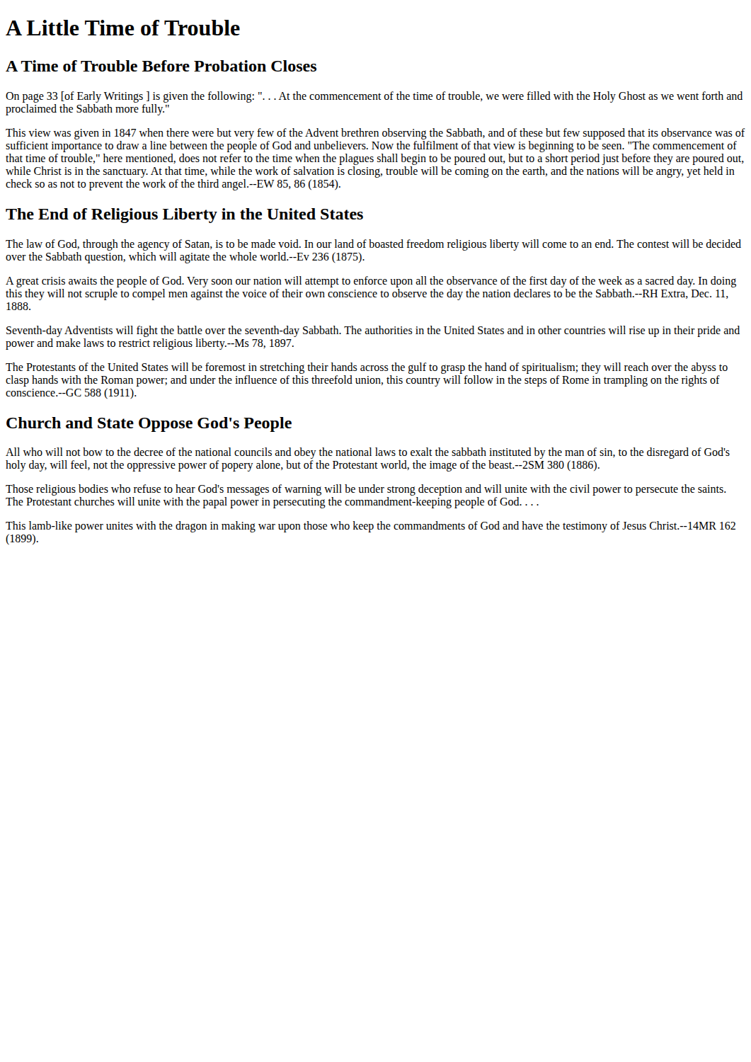A Little Time of Trouble
A Time of Trouble Before Probation Closes
On page 33 [of Early Writings ] is given the following: ". . . At the commencement of the time of trouble, we were filled with the Holy Ghost as we went forth and proclaimed the Sabbath more fully."
This view was given in 1847 when there were but very few of the Advent brethren observing the Sabbath, and of these but few supposed that its observance was of sufficient importance to draw a line between the people of God and unbelievers. Now the fulfilment of that view is beginning to be seen. "The commencement of that time of trouble," here mentioned, does not refer to the time when the plagues shall begin to be poured out, but to a short period just before they are poured out, while Christ is in the sanctuary. At that time, while the work of salvation is closing, trouble will be coming on the earth, and the nations will be angry, yet held in check so as not to prevent the work of the third angel.--EW 85, 86 (1854).
The End of Religious Liberty in the United States
The law of God, through the agency of Satan, is to be made void. In our land of boasted freedom religious liberty will come to an end. The contest will be decided over the Sabbath question, which will agitate the whole world.--Ev 236 (1875).
A great crisis awaits the people of God. Very soon our nation will attempt to enforce upon all the observance of the first day of the week as a sacred day. In doing this they will not scruple to compel men against the voice of their own conscience to observe the day the nation declares to be the Sabbath.--RH Extra, Dec. 11, 1888.
Seventh-day Adventists will fight the battle over the seventh-day Sabbath. The authorities in the United States and in other countries will rise up in their pride and power and make laws to restrict religious liberty.--Ms 78, 1897.
The Protestants of the United States will be foremost in stretching their hands across the gulf to grasp the hand of spiritualism; they will reach over the abyss to clasp hands with the Roman power; and under the influence of this threefold union, this country will follow in the steps of Rome in trampling on the rights of conscience.--GC 588 (1911).
Church and State Oppose God's People
All who will not bow to the decree of the national councils and obey the national laws to exalt the sabbath instituted by the man of sin, to the disregard of God's holy day, will feel, not the oppressive power of popery alone, but of the Protestant world, the image of the beast.--2SM 380 (1886).
Those religious bodies who refuse to hear God's messages of warning will be under strong deception and will unite with the civil power to persecute the saints. The Protestant churches will unite with the papal power in persecuting the commandment-keeping people of God. . . .
This lamb-like power unites with the dragon in making war upon those who keep the commandments of God and have the testimony of Jesus Christ.--14MR 162 (1899).